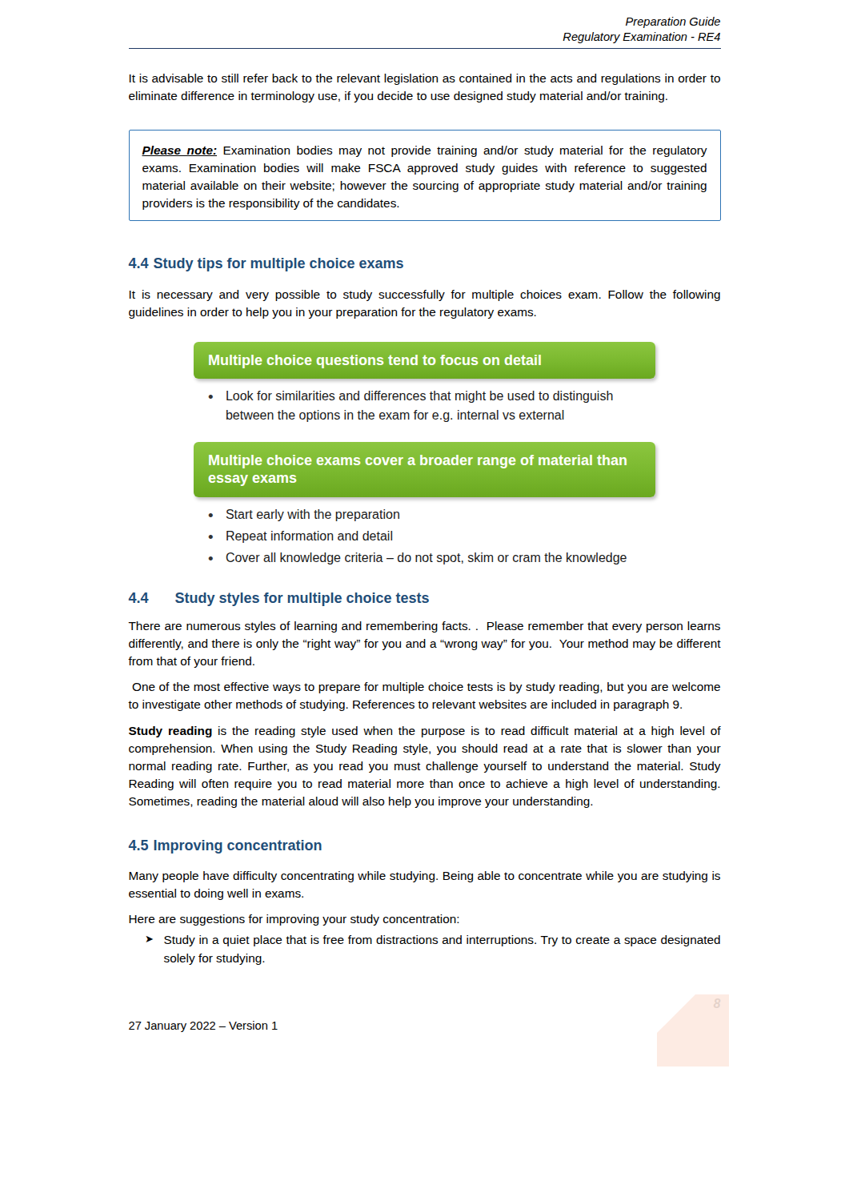Preparation Guide Regulatory Examination - RE4
It is advisable to still refer back to the relevant legislation as contained in the acts and regulations in order to eliminate difference in terminology use, if you decide to use designed study material and/or training.
Please note: Examination bodies may not provide training and/or study material for the regulatory exams. Examination bodies will make FSCA approved study guides with reference to suggested material available on their website; however the sourcing of appropriate study material and/or training providers is the responsibility of the candidates.
4.4 Study tips for multiple choice exams
It is necessary and very possible to study successfully for multiple choices exam. Follow the following guidelines in order to help you in your preparation for the regulatory exams.
Multiple choice questions tend to focus on detail
Look for similarities and differences that might be used to distinguish between the options in the exam for e.g. internal vs external
Multiple choice exams cover a broader range of material than essay exams
Start early with the preparation
Repeat information and detail
Cover all knowledge criteria – do not spot, skim or cram the knowledge
4.4 Study styles for multiple choice tests
There are numerous styles of learning and remembering facts. . Please remember that every person learns differently, and there is only the “right way” for you and a “wrong way” for you. Your method may be different from that of your friend.
One of the most effective ways to prepare for multiple choice tests is by study reading, but you are welcome to investigate other methods of studying. References to relevant websites are included in paragraph 9.
Study reading is the reading style used when the purpose is to read difficult material at a high level of comprehension. When using the Study Reading style, you should read at a rate that is slower than your normal reading rate. Further, as you read you must challenge yourself to understand the material. Study Reading will often require you to read material more than once to achieve a high level of understanding. Sometimes, reading the material aloud will also help you improve your understanding.
4.5 Improving concentration
Many people have difficulty concentrating while studying. Being able to concentrate while you are studying is essential to doing well in exams.
Here are suggestions for improving your study concentration:
Study in a quiet place that is free from distractions and interruptions. Try to create a space designated solely for studying.
8
27 January 2022 – Version 1